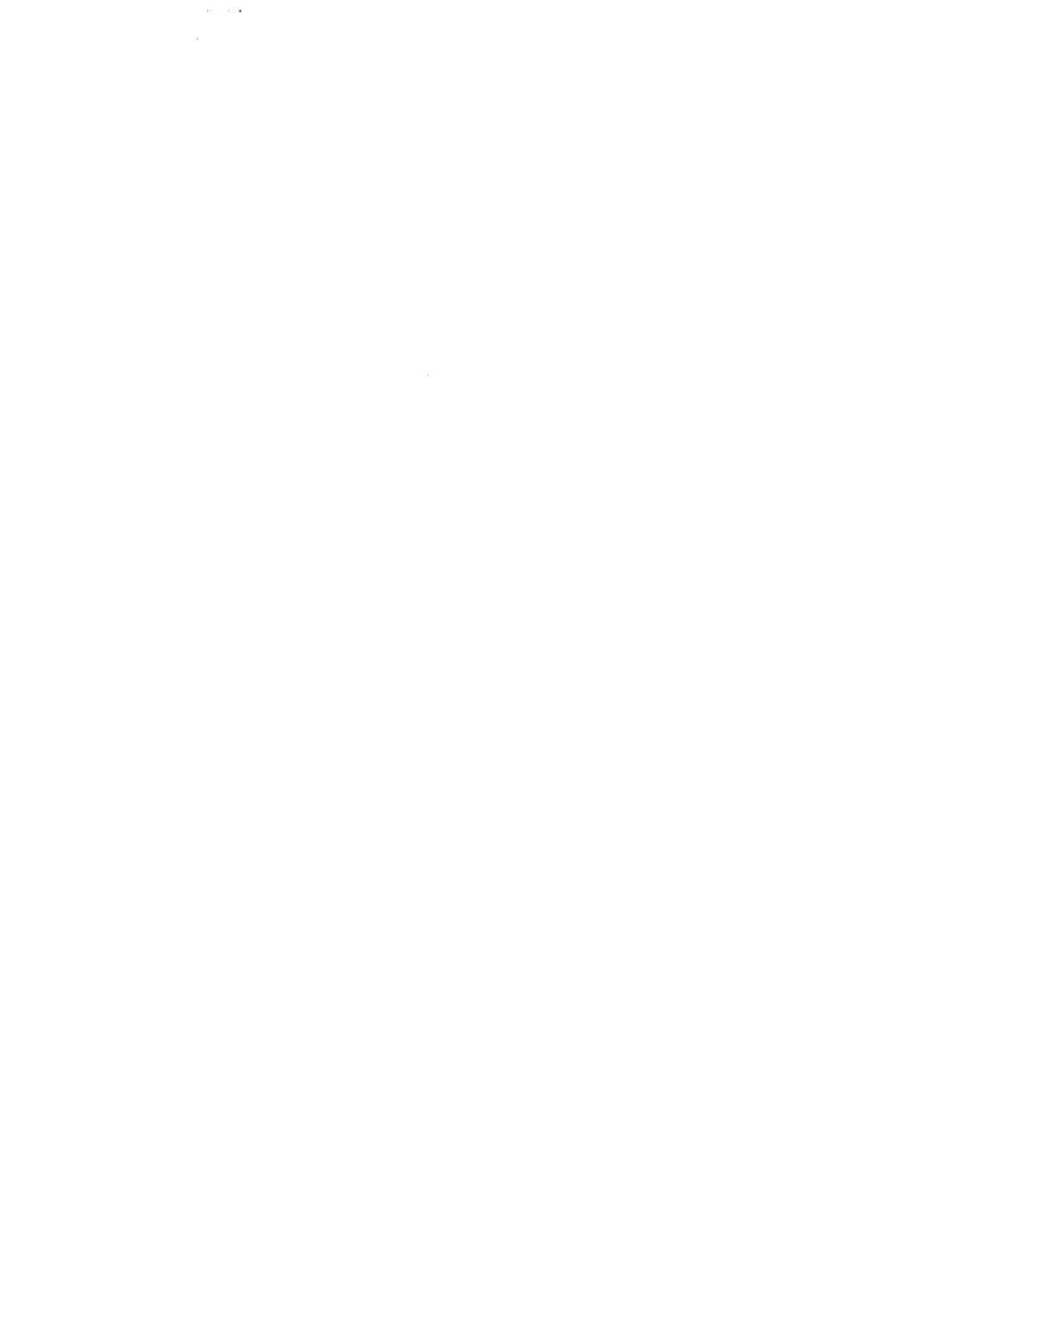' · • ' '